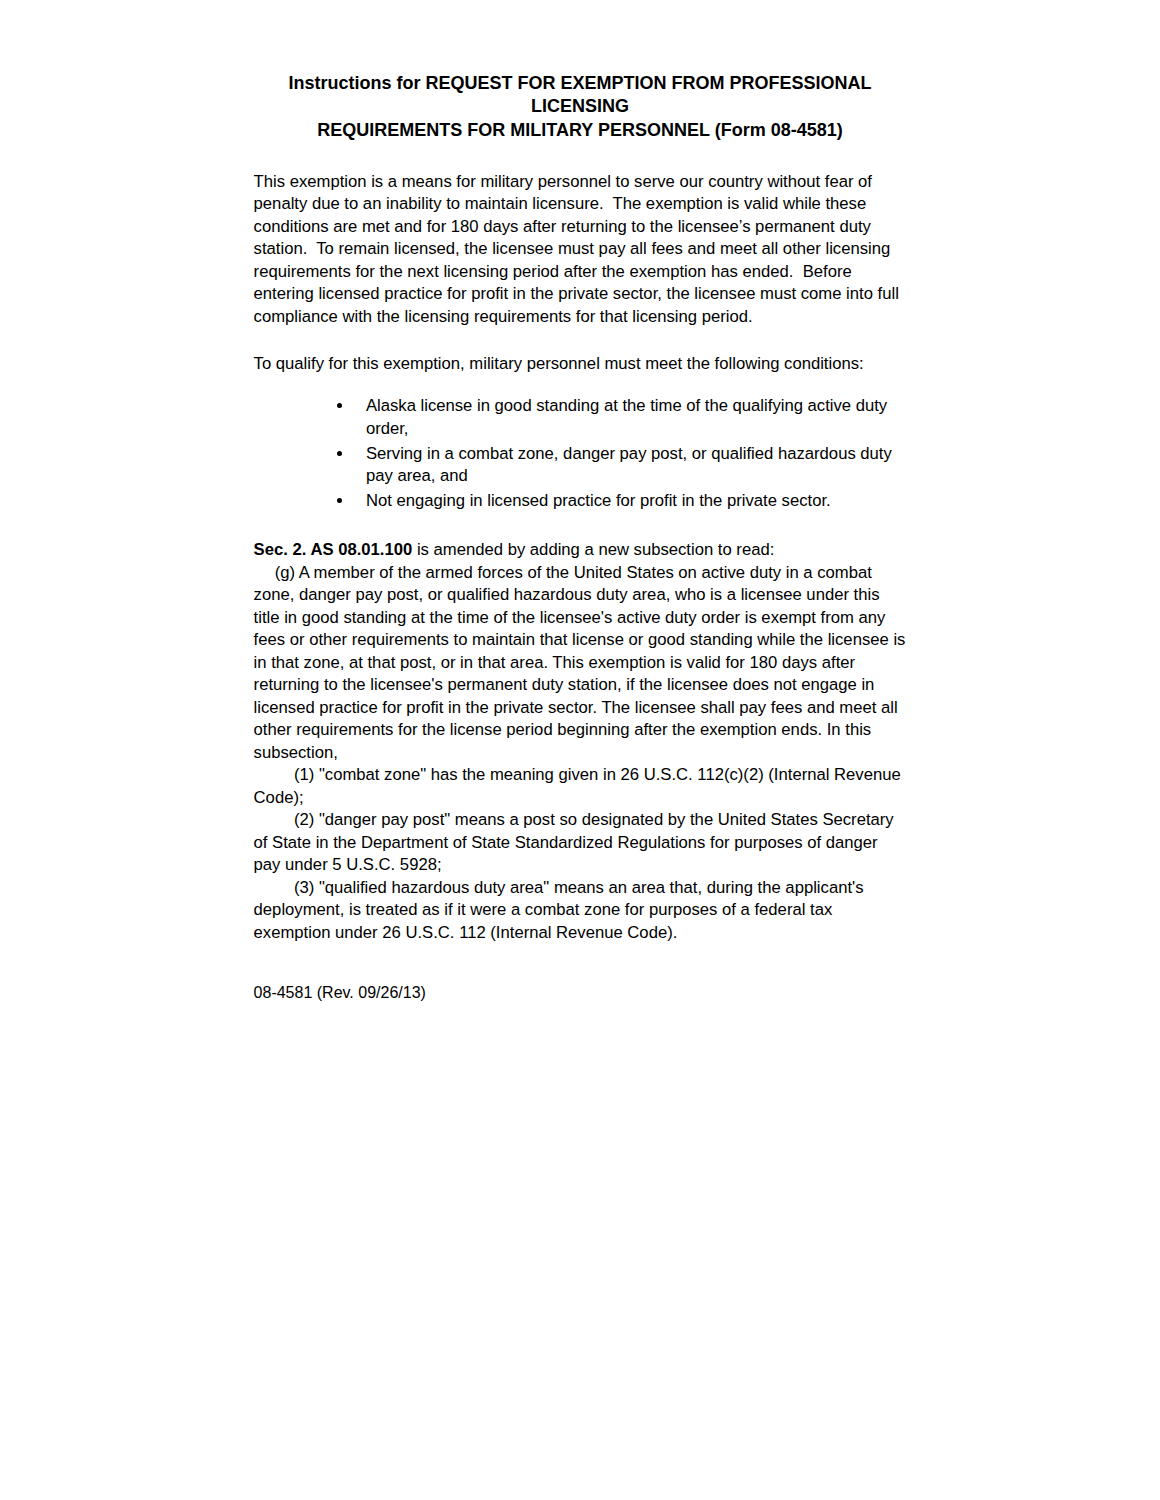Instructions for REQUEST FOR EXEMPTION FROM PROFESSIONAL LICENSING
REQUIREMENTS FOR MILITARY PERSONNEL (Form 08-4581)
This exemption is a means for military personnel to serve our country without fear of penalty due to an inability to maintain licensure. The exemption is valid while these conditions are met and for 180 days after returning to the licensee’s permanent duty station. To remain licensed, the licensee must pay all fees and meet all other licensing requirements for the next licensing period after the exemption has ended. Before entering licensed practice for profit in the private sector, the licensee must come into full compliance with the licensing requirements for that licensing period.
To qualify for this exemption, military personnel must meet the following conditions:
Alaska license in good standing at the time of the qualifying active duty order,
Serving in a combat zone, danger pay post, or qualified hazardous duty pay area, and
Not engaging in licensed practice for profit in the private sector.
Sec. 2. AS 08.01.100 is amended by adding a new subsection to read:
(g) A member of the armed forces of the United States on active duty in a combat zone, danger pay post, or qualified hazardous duty area, who is a licensee under this title in good standing at the time of the licensee's active duty order is exempt from any fees or other requirements to maintain that license or good standing while the licensee is in that zone, at that post, or in that area. This exemption is valid for 180 days after returning to the licensee's permanent duty station, if the licensee does not engage in licensed practice for profit in the private sector. The licensee shall pay fees and meet all other requirements for the license period beginning after the exemption ends. In this subsection,
(1) "combat zone" has the meaning given in 26 U.S.C. 112(c)(2) (Internal Revenue Code);
(2) "danger pay post" means a post so designated by the United States Secretary of State in the Department of State Standardized Regulations for purposes of danger pay under 5 U.S.C. 5928;
(3) "qualified hazardous duty area" means an area that, during the applicant's deployment, is treated as if it were a combat zone for purposes of a federal tax exemption under 26 U.S.C. 112 (Internal Revenue Code).
08-4581 (Rev. 09/26/13)